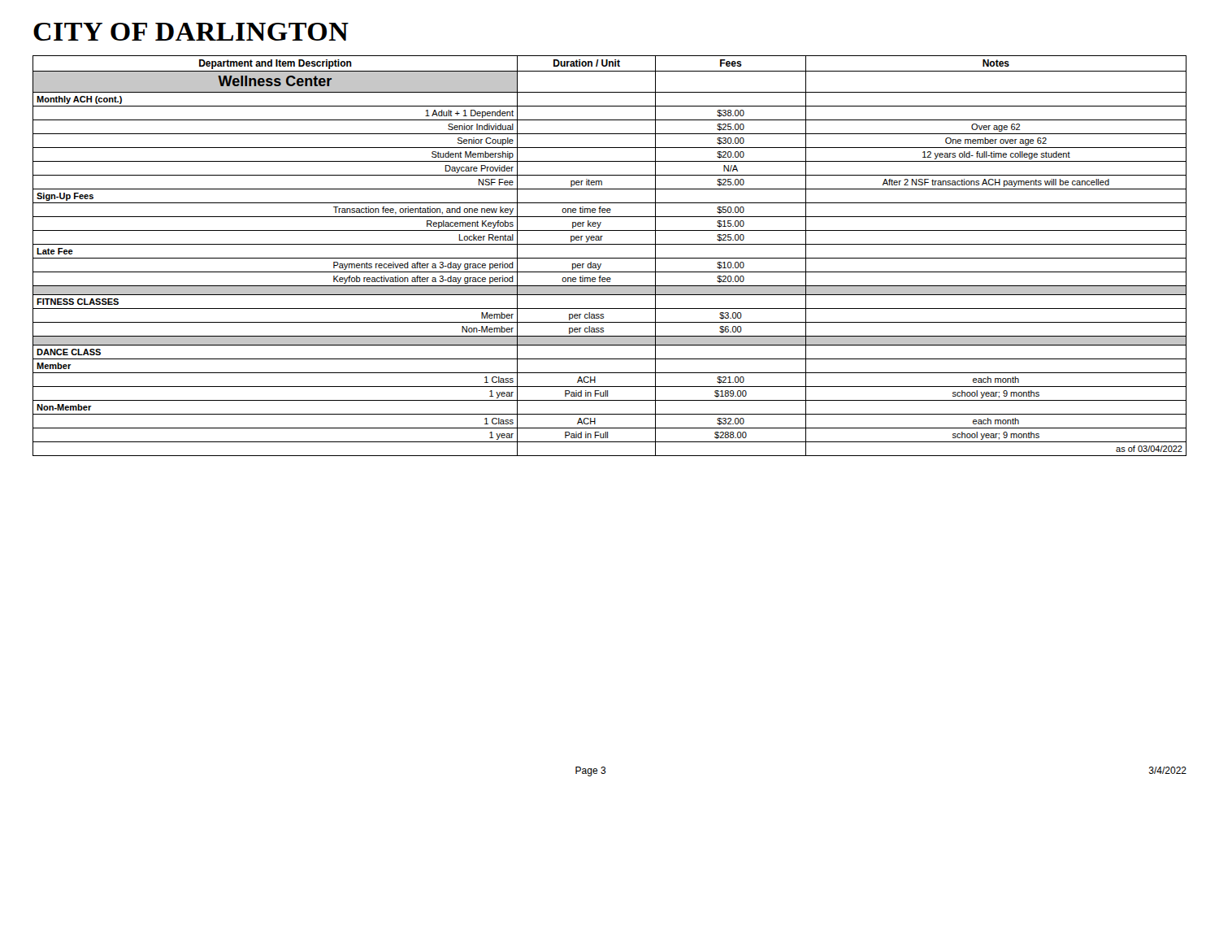CITY OF DARLINGTON
| Department and Item Description | Duration / Unit | Fees | Notes |
| --- | --- | --- | --- |
| Wellness Center | | | |
| Monthly ACH (cont.) | | | |
| 1 Adult + 1 Dependent | | $38.00 | |
| Senior Individual | | $25.00 | Over age 62 |
| Senior Couple | | $30.00 | One member over age 62 |
| Student Membership | | $20.00 | 12 years old- full-time college student |
| Daycare Provider | | N/A | |
| NSF Fee | per item | $25.00 | After 2 NSF transactions ACH payments will be cancelled |
| Sign-Up Fees | | | |
| Transaction fee, orientation, and one new key | one time fee | $50.00 | |
| Replacement Keyfobs | per key | $15.00 | |
| Locker Rental | per year | $25.00 | |
| Late Fee | | | |
| Payments received after a 3-day grace period | per day | $10.00 | |
| Keyfob reactivation after a 3-day grace period | one time fee | $20.00 | |
| FITNESS CLASSES | | | |
| Member | per class | $3.00 | |
| Non-Member | per class | $6.00 | |
| DANCE CLASS | | | |
| Member | | | |
| 1 Class | ACH | $21.00 | each month |
| 1 year | Paid in Full | $189.00 | school year; 9 months |
| Non-Member | | | |
| 1 Class | ACH | $32.00 | each month |
| 1 year | Paid in Full | $288.00 | school year; 9 months |
| | | | as of 03/04/2022 |
Page 3 3/4/2022